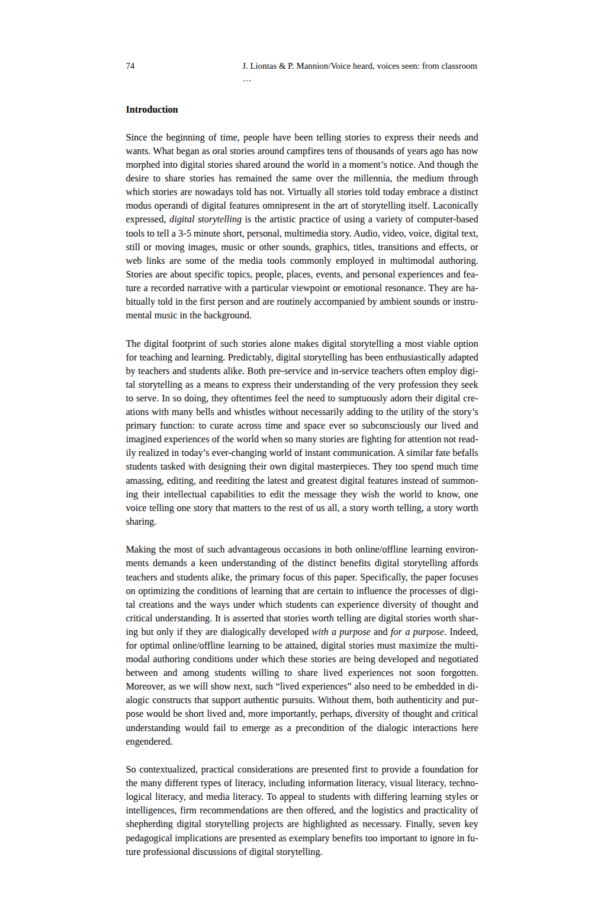74 J. Liontas & P. Mannion/Voice heard, voices seen: from classroom …
Introduction
Since the beginning of time, people have been telling stories to express their needs and wants. What began as oral stories around campfires tens of thousands of years ago has now morphed into digital stories shared around the world in a moment’s notice. And though the desire to share stories has remained the same over the millennia, the medium through which stories are nowadays told has not. Virtually all stories told today embrace a distinct modus operandi of digital features omnipresent in the art of storytelling itself. Laconically expressed, digital storytelling is the artistic practice of using a variety of computer-based tools to tell a 3-5 minute short, personal, multimedia story. Audio, video, voice, digital text, still or moving images, music or other sounds, graphics, titles, transitions and effects, or web links are some of the media tools commonly employed in multimodal authoring. Stories are about specific topics, people, places, events, and personal experiences and feature a recorded narrative with a particular viewpoint or emotional resonance. They are habitually told in the first person and are routinely accompanied by ambient sounds or instrumental music in the background.
The digital footprint of such stories alone makes digital storytelling a most viable option for teaching and learning. Predictably, digital storytelling has been enthusiastically adapted by teachers and students alike. Both pre-service and in-service teachers often employ digital storytelling as a means to express their understanding of the very profession they seek to serve. In so doing, they oftentimes feel the need to sumptuously adorn their digital creations with many bells and whistles without necessarily adding to the utility of the story’s primary function: to curate across time and space ever so subconsciously our lived and imagined experiences of the world when so many stories are fighting for attention not readily realized in today’s ever-changing world of instant communication. A similar fate befalls students tasked with designing their own digital masterpieces. They too spend much time amassing, editing, and reediting the latest and greatest digital features instead of summoning their intellectual capabilities to edit the message they wish the world to know, one voice telling one story that matters to the rest of us all, a story worth telling, a story worth sharing.
Making the most of such advantageous occasions in both online/offline learning environments demands a keen understanding of the distinct benefits digital storytelling affords teachers and students alike, the primary focus of this paper. Specifically, the paper focuses on optimizing the conditions of learning that are certain to influence the processes of digital creations and the ways under which students can experience diversity of thought and critical understanding. It is asserted that stories worth telling are digital stories worth sharing but only if they are dialogically developed with a purpose and for a purpose. Indeed, for optimal online/offline learning to be attained, digital stories must maximize the multimodal authoring conditions under which these stories are being developed and negotiated between and among students willing to share lived experiences not soon forgotten. Moreover, as we will show next, such “lived experiences” also need to be embedded in dialogic constructs that support authentic pursuits. Without them, both authenticity and purpose would be short lived and, more importantly, perhaps, diversity of thought and critical understanding would fail to emerge as a precondition of the dialogic interactions here engendered.
So contextualized, practical considerations are presented first to provide a foundation for the many different types of literacy, including information literacy, visual literacy, technological literacy, and media literacy. To appeal to students with differing learning styles or intelligences, firm recommendations are then offered, and the logistics and practicality of shepherding digital storytelling projects are highlighted as necessary. Finally, seven key pedagogical implications are presented as exemplary benefits too important to ignore in future professional discussions of digital storytelling.